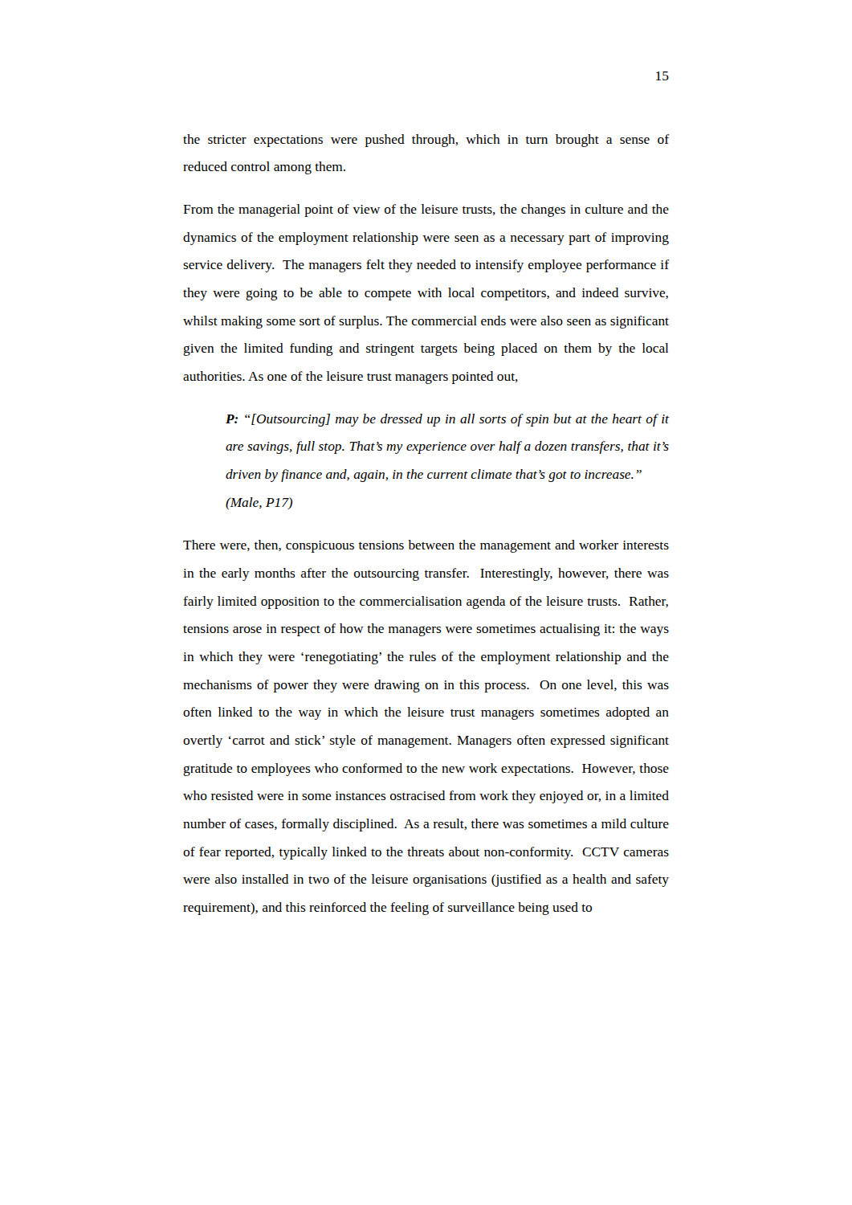15
the stricter expectations were pushed through, which in turn brought a sense of reduced control among them.
From the managerial point of view of the leisure trusts, the changes in culture and the dynamics of the employment relationship were seen as a necessary part of improving service delivery. The managers felt they needed to intensify employee performance if they were going to be able to compete with local competitors, and indeed survive, whilst making some sort of surplus. The commercial ends were also seen as significant given the limited funding and stringent targets being placed on them by the local authorities. As one of the leisure trust managers pointed out,
P: “[Outsourcing] may be dressed up in all sorts of spin but at the heart of it are savings, full stop. That’s my experience over half a dozen transfers, that it’s driven by finance and, again, in the current climate that’s got to increase.”
(Male, P17)
There were, then, conspicuous tensions between the management and worker interests in the early months after the outsourcing transfer. Interestingly, however, there was fairly limited opposition to the commercialisation agenda of the leisure trusts. Rather, tensions arose in respect of how the managers were sometimes actualising it: the ways in which they were ‘renegotiating’ the rules of the employment relationship and the mechanisms of power they were drawing on in this process. On one level, this was often linked to the way in which the leisure trust managers sometimes adopted an overtly ‘carrot and stick’ style of management. Managers often expressed significant gratitude to employees who conformed to the new work expectations. However, those who resisted were in some instances ostracised from work they enjoyed or, in a limited number of cases, formally disciplined. As a result, there was sometimes a mild culture of fear reported, typically linked to the threats about non-conformity. CCTV cameras were also installed in two of the leisure organisations (justified as a health and safety requirement), and this reinforced the feeling of surveillance being used to